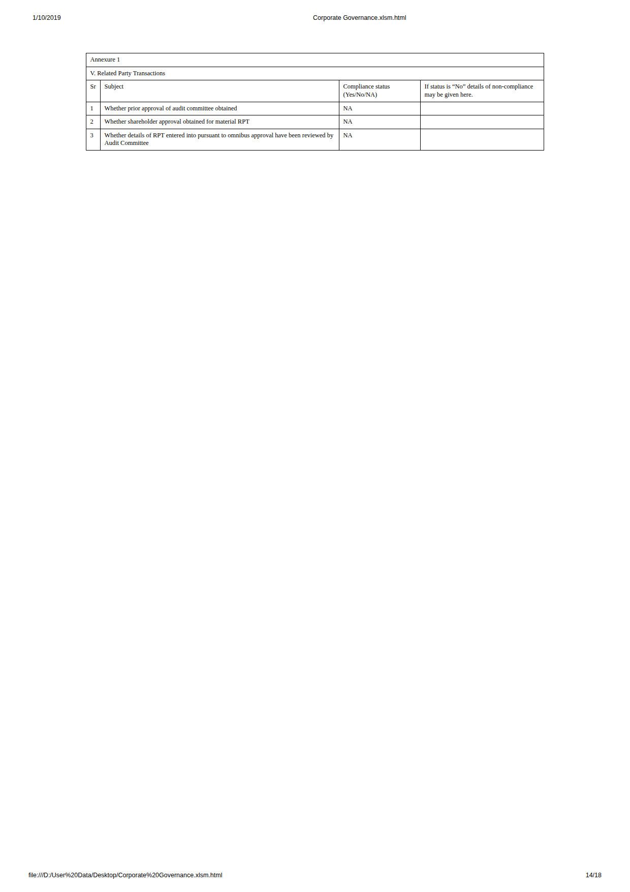1/10/2019
Corporate Governance.xlsm.html
| Annexure 1 |
| V. Related Party Transactions |
| Sr | Subject | Compliance status (Yes/No/NA) | If status is “No” details of non-compliance may be given here. |
| 1 | Whether prior approval of audit committee obtained | NA | |
| 2 | Whether shareholder approval obtained for material RPT | NA | |
| 3 | Whether details of RPT entered into pursuant to omnibus approval have been reviewed by Audit Committee | NA | |
file:///D:/User%20Data/Desktop/Corporate%20Governance.xlsm.html
14/18